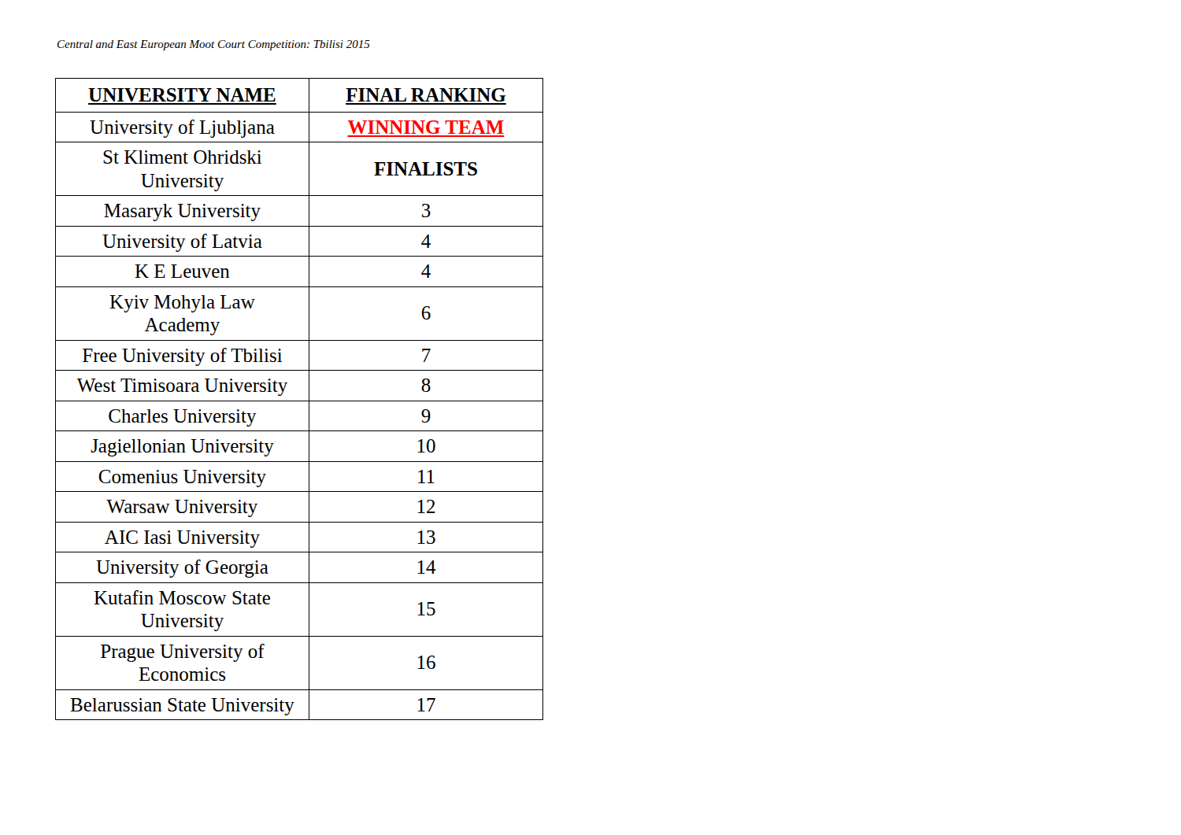Central and East European Moot Court Competition: Tbilisi 2015
| UNIVERSITY NAME | FINAL RANKING |
| --- | --- |
| University of Ljubljana | WINNING TEAM |
| St Kliment Ohridski University | FINALISTS |
| Masaryk University | 3 |
| University of Latvia | 4 |
| K E Leuven | 4 |
| Kyiv Mohyla Law Academy | 6 |
| Free University of Tbilisi | 7 |
| West Timisoara University | 8 |
| Charles University | 9 |
| Jagiellonian University | 10 |
| Comenius University | 11 |
| Warsaw University | 12 |
| AIC Iasi University | 13 |
| University of Georgia | 14 |
| Kutafin Moscow State University | 15 |
| Prague University of Economics | 16 |
| Belarussian State University | 17 |